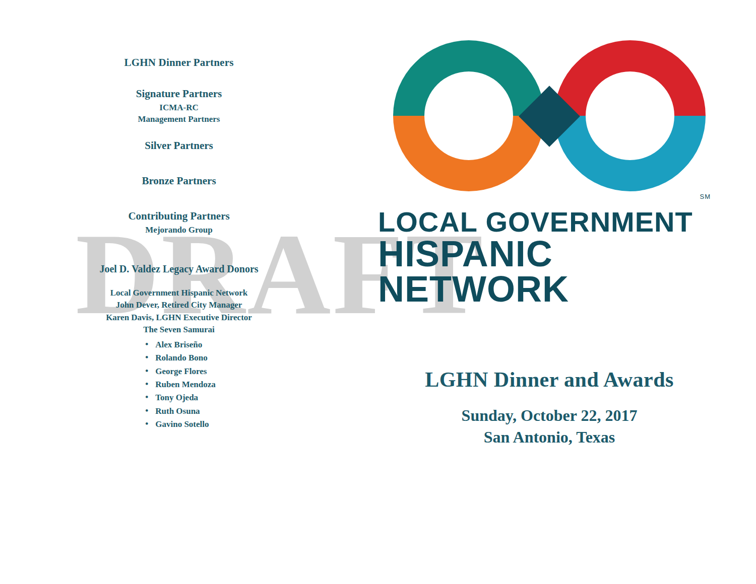LGHN Dinner Partners
Signature Partners
ICMA-RC
Management Partners
Silver Partners
Bronze Partners
Contributing Partners
Mejorando Group
Joel D. Valdez Legacy Award Donors
Local Government Hispanic Network
John Dever, Retired City Manager
Karen Davis, LGHN Executive Director
The Seven Samurai
Alex Briseño
Rolando Bono
George Flores
Ruben Mendoza
Tony Ojeda
Ruth Osuna
Gavino Sotello
DRAFT
SM
LOCAL GOVERNMENT
HISPANIC
NETWORK
LGHN Dinner and Awards
Sunday, October 22, 2017
San Antonio, Texas